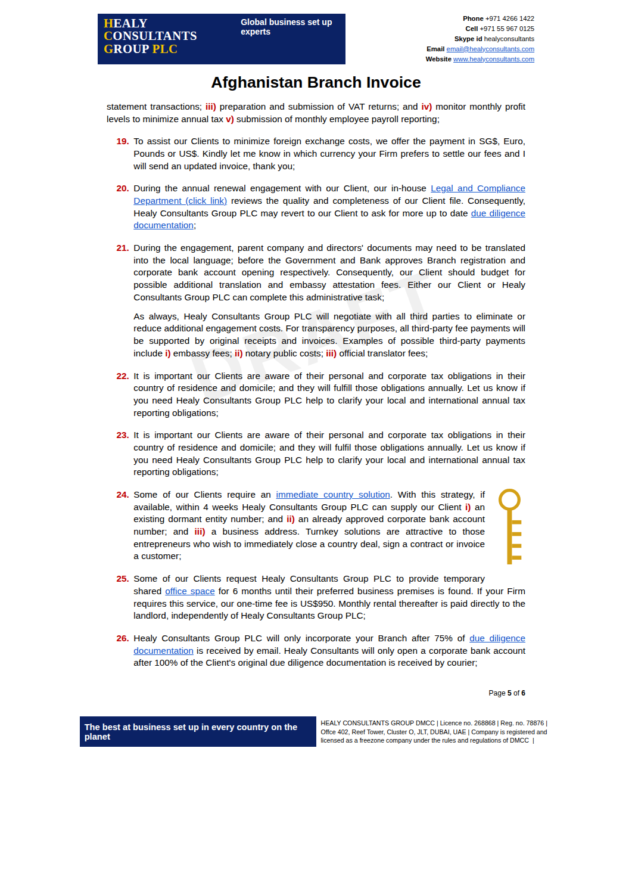DRAFT
HEALY
CONSULTANTS
GROUP PLC
Global business set up experts
Phone +971 4266 1422
Cell +971 55 967 0125
Skype id healyconsultants
Email email@healyconsultants.com
Website www.healyconsultants.com
Afghanistan Branch Invoice
statement transactions; iii) preparation and submission of VAT returns; and iv) monitor monthly profit levels to minimize annual tax v) submission of monthly employee payroll reporting;
19. To assist our Clients to minimize foreign exchange costs, we offer the payment in SG$, Euro, Pounds or US$. Kindly let me know in which currency your Firm prefers to settle our fees and I will send an updated invoice, thank you;
20. During the annual renewal engagement with our Client, our in-house Legal and Compliance Department (click link) reviews the quality and completeness of our Client file. Consequently, Healy Consultants Group PLC may revert to our Client to ask for more up to date due diligence documentation;
21. During the engagement, parent company and directors' documents may need to be translated into the local language; before the Government and Bank approves Branch registration and corporate bank account opening respectively. Consequently, our Client should budget for possible additional translation and embassy attestation fees. Either our Client or Healy Consultants Group PLC can complete this administrative task;
As always, Healy Consultants Group PLC will negotiate with all third parties to eliminate or reduce additional engagement costs. For transparency purposes, all third-party fee payments will be supported by original receipts and invoices. Examples of possible third-party payments include i) embassy fees; ii) notary public costs; iii) official translator fees;
22. It is important our Clients are aware of their personal and corporate tax obligations in their country of residence and domicile; and they will fulfill those obligations annually. Let us know if you need Healy Consultants Group PLC help to clarify your local and international annual tax reporting obligations;
23. It is important our Clients are aware of their personal and corporate tax obligations in their country of residence and domicile; and they will fulfil those obligations annually. Let us know if you need Healy Consultants Group PLC help to clarify your local and international annual tax reporting obligations;
24. Some of our Clients require an immediate country solution. With this strategy, if available, within 4 weeks Healy Consultants Group PLC can supply our Client i) an existing dormant entity number; and ii) an already approved corporate bank account number; and iii) a business address. Turnkey solutions are attractive to those entrepreneurs who wish to immediately close a country deal, sign a contract or invoice a customer;
25. Some of our Clients request Healy Consultants Group PLC to provide temporary shared office space for 6 months until their preferred business premises is found. If your Firm requires this service, our one-time fee is US$950. Monthly rental thereafter is paid directly to the landlord, independently of Healy Consultants Group PLC;
26. Healy Consultants Group PLC will only incorporate your Branch after 75% of due diligence documentation is received by email. Healy Consultants will only open a corporate bank account after 100% of the Client's original due diligence documentation is received by courier;
Page 5 of 6
The best at business set up in every country on the planet
HEALY CONSULTANTS GROUP DMCC | Licence no. 268868 | Reg. no. 78876 | Offce 402, Reef Tower, Cluster O, JLT, DUBAI, UAE | Company is registered and licensed as a freezone company under the rules and regulations of DMCC |